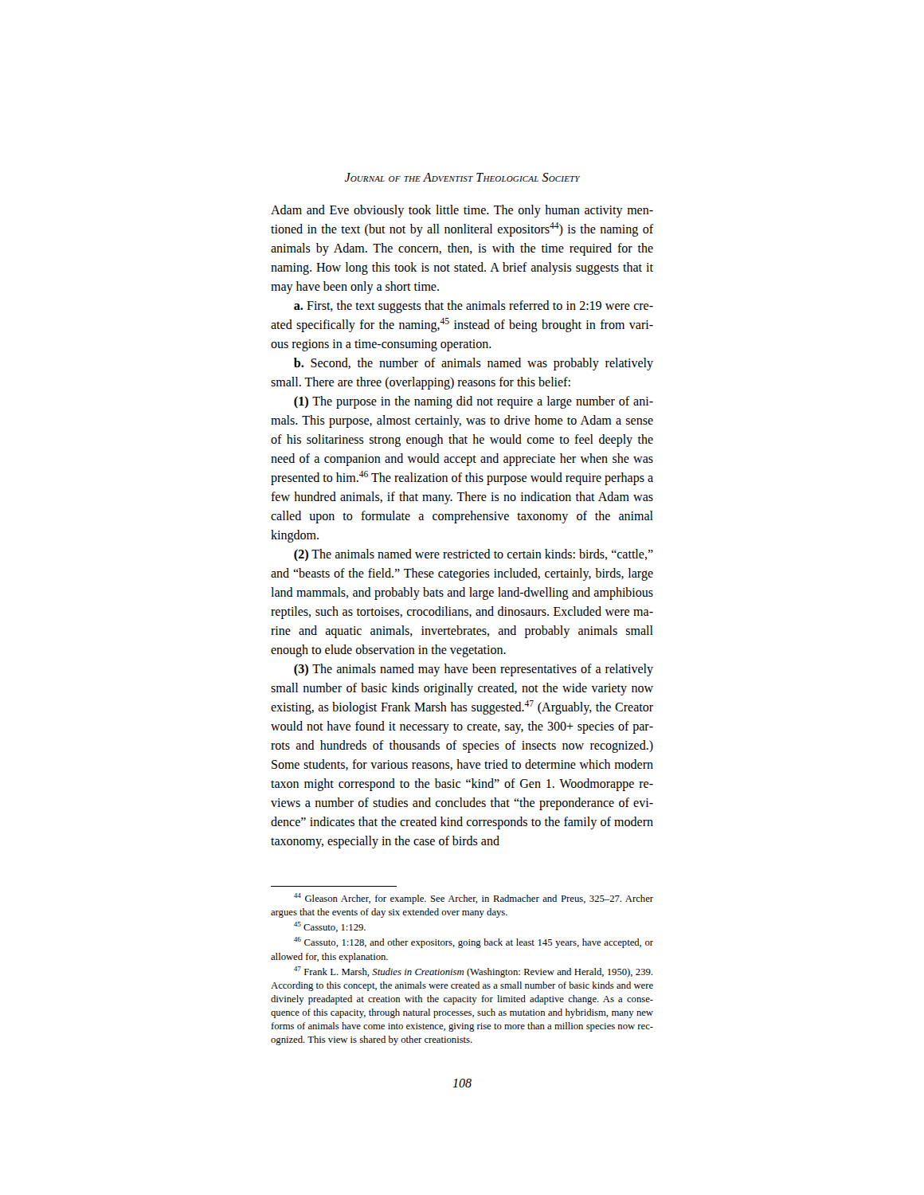Journal of the Adventist Theological Society
Adam and Eve obviously took little time. The only human activity mentioned in the text (but not by all nonliteral expositors44) is the naming of animals by Adam. The concern, then, is with the time required for the naming. How long this took is not stated. A brief analysis suggests that it may have been only a short time.
a. First, the text suggests that the animals referred to in 2:19 were created specifically for the naming,45 instead of being brought in from various regions in a time-consuming operation.
b. Second, the number of animals named was probably relatively small. There are three (overlapping) reasons for this belief:
(1) The purpose in the naming did not require a large number of animals. This purpose, almost certainly, was to drive home to Adam a sense of his solitariness strong enough that he would come to feel deeply the need of a companion and would accept and appreciate her when she was presented to him.46 The realization of this purpose would require perhaps a few hundred animals, if that many. There is no indication that Adam was called upon to formulate a comprehensive taxonomy of the animal kingdom.
(2) The animals named were restricted to certain kinds: birds, “cattle,” and “beasts of the field.” These categories included, certainly, birds, large land mammals, and probably bats and large land-dwelling and amphibious reptiles, such as tortoises, crocodilians, and dinosaurs. Excluded were marine and aquatic animals, invertebrates, and probably animals small enough to elude observation in the vegetation.
(3) The animals named may have been representatives of a relatively small number of basic kinds originally created, not the wide variety now existing, as biologist Frank Marsh has suggested.47 (Arguably, the Creator would not have found it necessary to create, say, the 300+ species of parrots and hundreds of thousands of species of insects now recognized.) Some students, for various reasons, have tried to determine which modern taxon might correspond to the basic “kind” of Gen 1. Woodmorappe reviews a number of studies and concludes that “the preponderance of evidence” indicates that the created kind corresponds to the family of modern taxonomy, especially in the case of birds and
44 Gleason Archer, for example. See Archer, in Radmacher and Preus, 325–27. Archer argues that the events of day six extended over many days.
45 Cassuto, 1:129.
46 Cassuto, 1:128, and other expositors, going back at least 145 years, have accepted, or allowed for, this explanation.
47 Frank L. Marsh, Studies in Creationism (Washington: Review and Herald, 1950), 239. According to this concept, the animals were created as a small number of basic kinds and were divinely preadapted at creation with the capacity for limited adaptive change. As a consequence of this capacity, through natural processes, such as mutation and hybridism, many new forms of animals have come into existence, giving rise to more than a million species now recognized. This view is shared by other creationists.
108